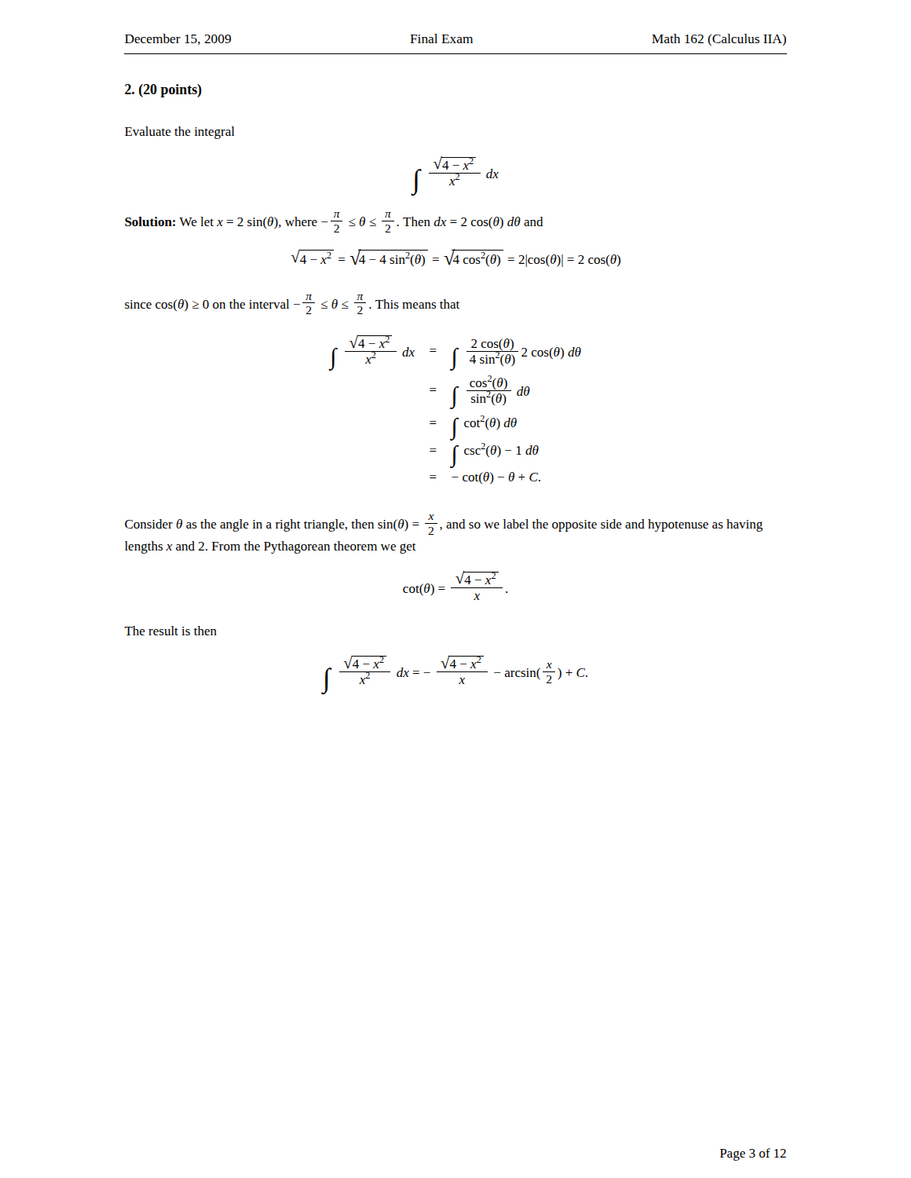December 15, 2009
Final Exam
Math 162 (Calculus IIA)
2. (20 points)
Evaluate the integral
∫ 4 − x2 x2 dx
Solution: We let x = 2 sin(θ), where −π 2 ≤ θ ≤ π 2. Then dx = 2 cos(θ) dθ and
4 − x2 = 4 − 4 sin2(θ) = 4 cos2(θ) = 2|cos(θ)| = 2 cos(θ)
since cos(θ) ≥ 0 on the interval −π 2 ≤ θ ≤ π 2. This means that
| ∫ 4 − x 2 x 2 dx | = | ∫ 2 cos ( θ ) 4 sin 2 ( θ ) 2 cos ( θ ) dθ |
| | = | ∫ cos 2 ( θ ) sin 2 ( θ ) dθ |
| | = | ∫ cot 2 ( θ ) dθ |
| | = | ∫ csc 2 ( θ ) − 1 dθ |
| | = | − cot ( θ ) − θ + C . |
Consider θ as the angle in a right triangle, then sin(θ) = x 2, and so we label the opposite side and hypotenuse as having lengths x and 2. From the Pythagorean theorem we get
cot(θ) = 4 − x2 x .
The result is then
∫ 4 − x2 x2 dx = − 4 − x2 x − arcsin(x 2) + C.
Page 3 of 12